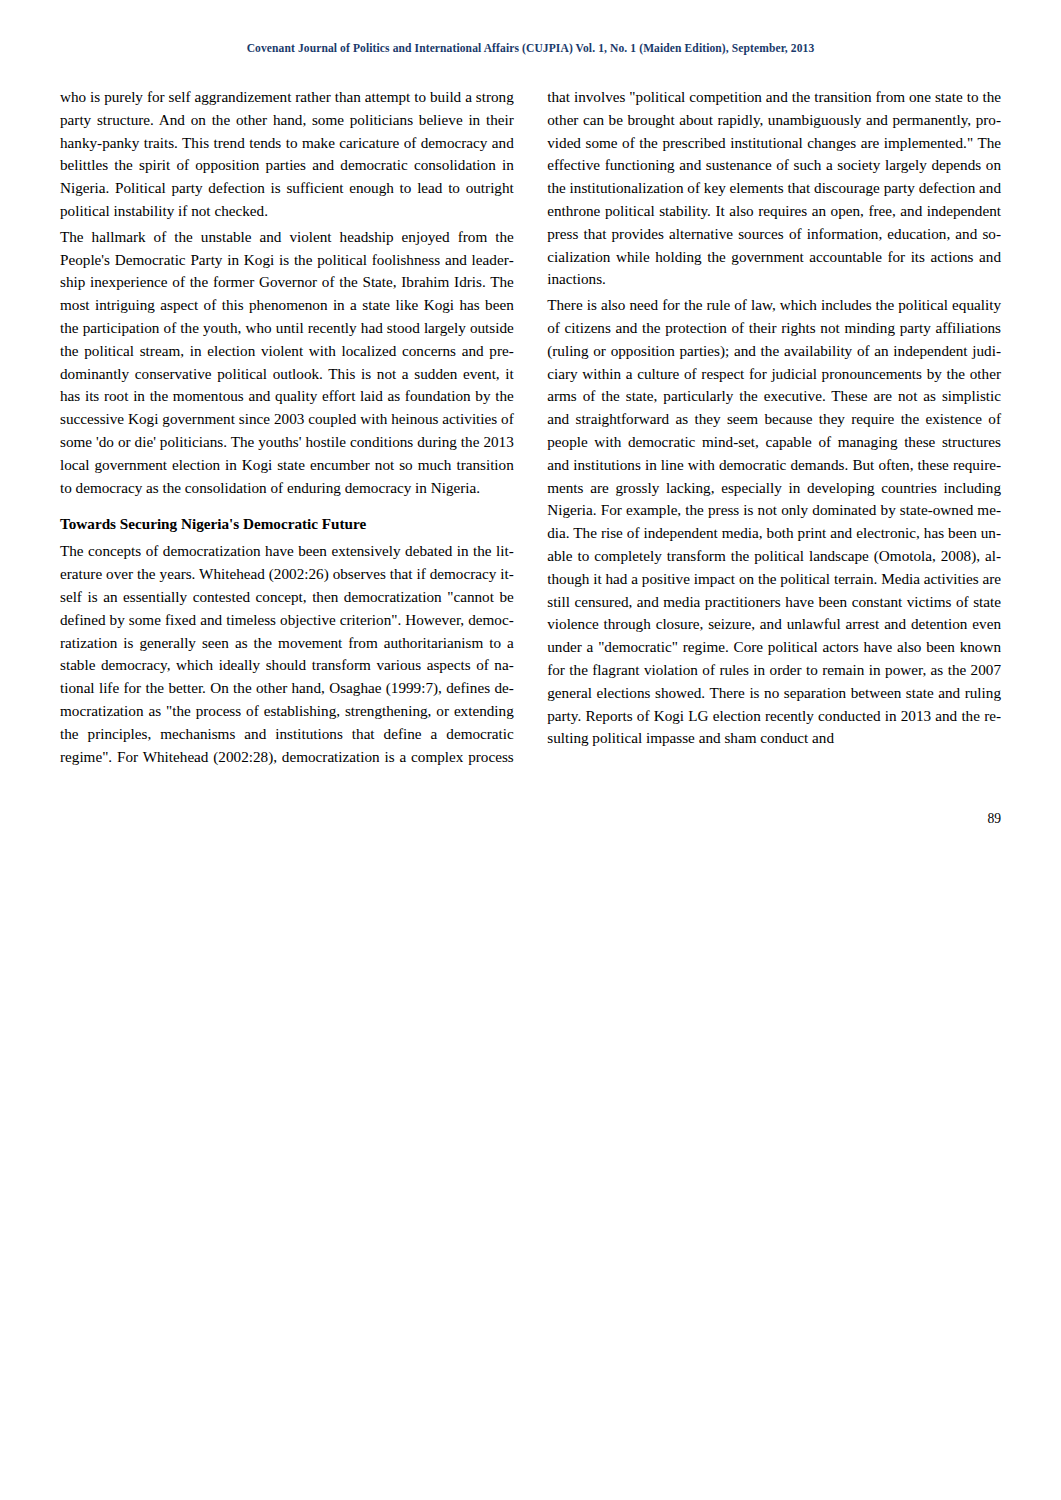Covenant Journal of Politics and International Affairs (CUJPIA) Vol. 1, No. 1 (Maiden Edition), September, 2013
who is purely for self aggrandizement rather than attempt to build a strong party structure. And on the other hand, some politicians believe in their hanky-panky traits. This trend tends to make caricature of democracy and belittles the spirit of opposition parties and democratic consolidation in Nigeria. Political party defection is sufficient enough to lead to outright political instability if not checked.
The hallmark of the unstable and violent headship enjoyed from the People's Democratic Party in Kogi is the political foolishness and leadership inexperience of the former Governor of the State, Ibrahim Idris. The most intriguing aspect of this phenomenon in a state like Kogi has been the participation of the youth, who until recently had stood largely outside the political stream, in election violent with localized concerns and predominantly conservative political outlook. This is not a sudden event, it has its root in the momentous and quality effort laid as foundation by the successive Kogi government since 2003 coupled with heinous activities of some 'do or die' politicians. The youths' hostile conditions during the 2013 local government election in Kogi state encumber not so much transition to democracy as the consolidation of enduring democracy in Nigeria.
Towards Securing Nigeria's Democratic Future
The concepts of democratization have been extensively debated in the literature over the years. Whitehead (2002:26) observes that if democracy itself is an essentially contested concept, then democratization "cannot be defined by some fixed and timeless objective criterion". However, democratization is generally seen as the movement from authoritarianism to a stable democracy, which ideally should transform various aspects of national life for the better. On the other hand, Osaghae (1999:7), defines democratization as "the process of establishing, strengthening, or extending the principles, mechanisms and institutions that define a democratic regime". For Whitehead (2002:28), democratization is a complex process that involves "political competition and the transition from one state to the other can be brought about rapidly, unambiguously and permanently, provided some of the prescribed institutional changes are implemented." The effective functioning and sustenance of such a society largely depends on the institutionalization of key elements that discourage party defection and enthrone political stability. It also requires an open, free, and independent press that provides alternative sources of information, education, and socialization while holding the government accountable for its actions and inactions.
There is also need for the rule of law, which includes the political equality of citizens and the protection of their rights not minding party affiliations (ruling or opposition parties); and the availability of an independent judiciary within a culture of respect for judicial pronouncements by the other arms of the state, particularly the executive. These are not as simplistic and straightforward as they seem because they require the existence of people with democratic mind-set, capable of managing these structures and institutions in line with democratic demands. But often, these requirements are grossly lacking, especially in developing countries including Nigeria. For example, the press is not only dominated by state-owned media. The rise of independent media, both print and electronic, has been unable to completely transform the political landscape (Omotola, 2008), although it had a positive impact on the political terrain. Media activities are still censured, and media practitioners have been constant victims of state violence through closure, seizure, and unlawful arrest and detention even under a "democratic" regime. Core political actors have also been known for the flagrant violation of rules in order to remain in power, as the 2007 general elections showed. There is no separation between state and ruling party. Reports of Kogi LG election recently conducted in 2013 and the resulting political impasse and sham conduct and
89